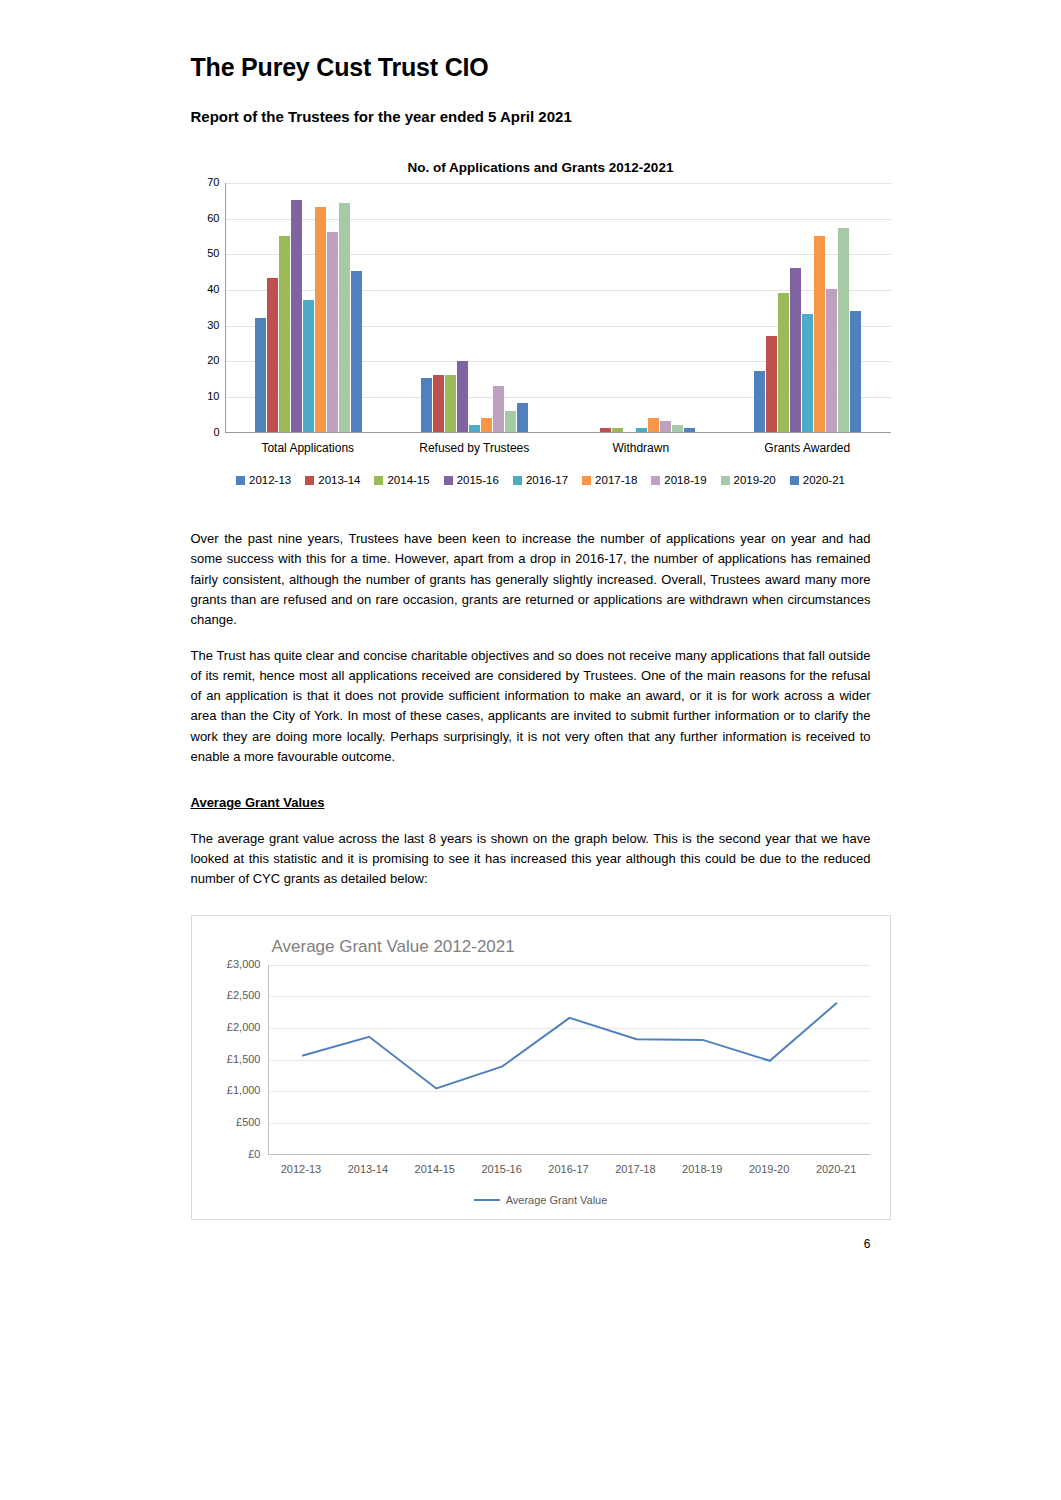The Purey Cust Trust CIO
Report of the Trustees for the year ended 5 April 2021
No. of Applications and Grants 2012-2021
70
60
50
40
30
20
10
0
Total Applications
Refused by Trustees
Withdrawn
Grants Awarded
2012-13
2013-14
2014-15
2015-16
2016-17
2017-18
2018-19
2019-20
2020-21
Over the past nine years, Trustees have been keen to increase the number of applications year on year and had some success with this for a time. However, apart from a drop in 2016-17, the number of applications has remained fairly consistent, although the number of grants has generally slightly increased. Overall, Trustees award many more grants than are refused and on rare occasion, grants are returned or applications are withdrawn when circumstances change.
The Trust has quite clear and concise charitable objectives and so does not receive many applications that fall outside of its remit, hence most all applications received are considered by Trustees. One of the main reasons for the refusal of an application is that it does not provide sufficient information to make an award, or it is for work across a wider area than the City of York. In most of these cases, applicants are invited to submit further information or to clarify the work they are doing more locally. Perhaps surprisingly, it is not very often that any further information is received to enable a more favourable outcome.
Average Grant Values
The average grant value across the last 8 years is shown on the graph below. This is the second year that we have looked at this statistic and it is promising to see it has increased this year although this could be due to the reduced number of CYC grants as detailed below:
Average Grant Value 2012-2021
£3,000
£2,500
£2,000
£1,500
£1,000
£500
£0
2012-13
2013-14
2014-15
2015-16
2016-17
2017-18
2018-19
2019-20
2020-21
Average Grant Value
6